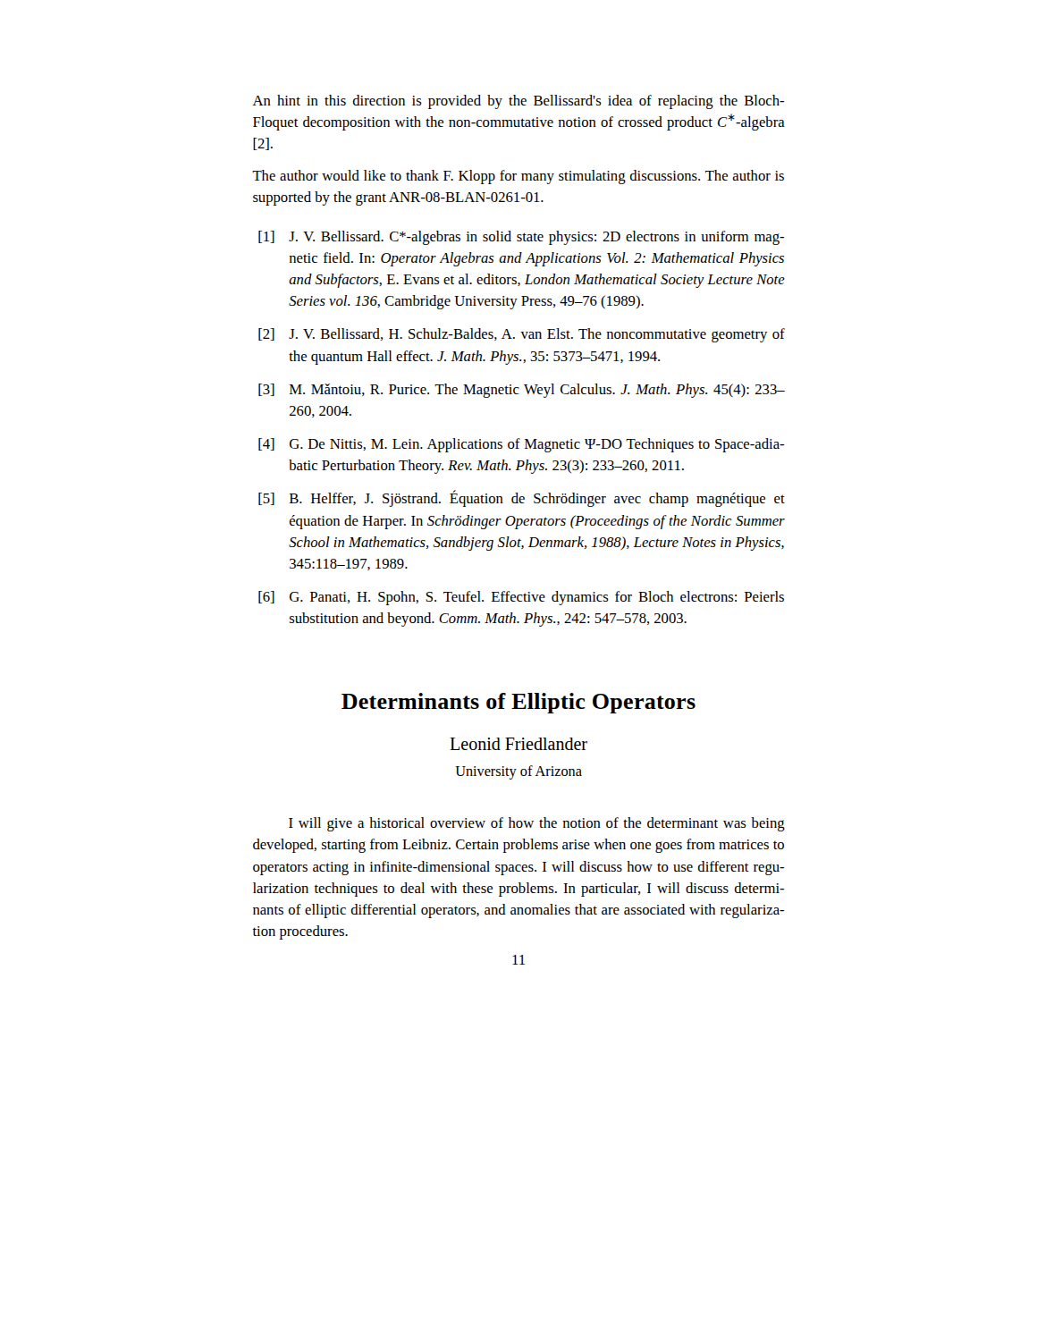An hint in this direction is provided by the Bellissard's idea of replacing the Bloch-Floquet decomposition with the non-commutative notion of crossed product C∗-algebra [2].
The author would like to thank F. Klopp for many stimulating discussions. The author is supported by the grant ANR-08-BLAN-0261-01.
J. V. Bellissard. C*-algebras in solid state physics: 2D electrons in uniform magnetic field. In: Operator Algebras and Applications Vol. 2: Mathematical Physics and Subfactors, E. Evans et al. editors, London Mathematical Society Lecture Note Series vol. 136, Cambridge University Press, 49–76 (1989).
J. V. Bellissard, H. Schulz-Baldes, A. van Elst. The noncommutative geometry of the quantum Hall effect. J. Math. Phys., 35: 5373–5471, 1994.
M. Mǎntoiu, R. Purice. The Magnetic Weyl Calculus. J. Math. Phys. 45(4): 233–260, 2004.
G. De Nittis, M. Lein. Applications of Magnetic Ψ-DO Techniques to Space-adiabatic Perturbation Theory. Rev. Math. Phys. 23(3): 233–260, 2011.
B. Helffer, J. Sjöstrand. Équation de Schrödinger avec champ magnétique et équation de Harper. In Schrödinger Operators (Proceedings of the Nordic Summer School in Mathematics, Sandbjerg Slot, Denmark, 1988), Lecture Notes in Physics, 345:118–197, 1989.
G. Panati, H. Spohn, S. Teufel. Effective dynamics for Bloch electrons: Peierls substitution and beyond. Comm. Math. Phys., 242: 547–578, 2003.
Determinants of Elliptic Operators
Leonid Friedlander
University of Arizona
I will give a historical overview of how the notion of the determinant was being developed, starting from Leibniz. Certain problems arise when one goes from matrices to operators acting in infinite-dimensional spaces. I will discuss how to use different regularization techniques to deal with these problems. In particular, I will discuss determinants of elliptic differential operators, and anomalies that are associated with regularization procedures.
11